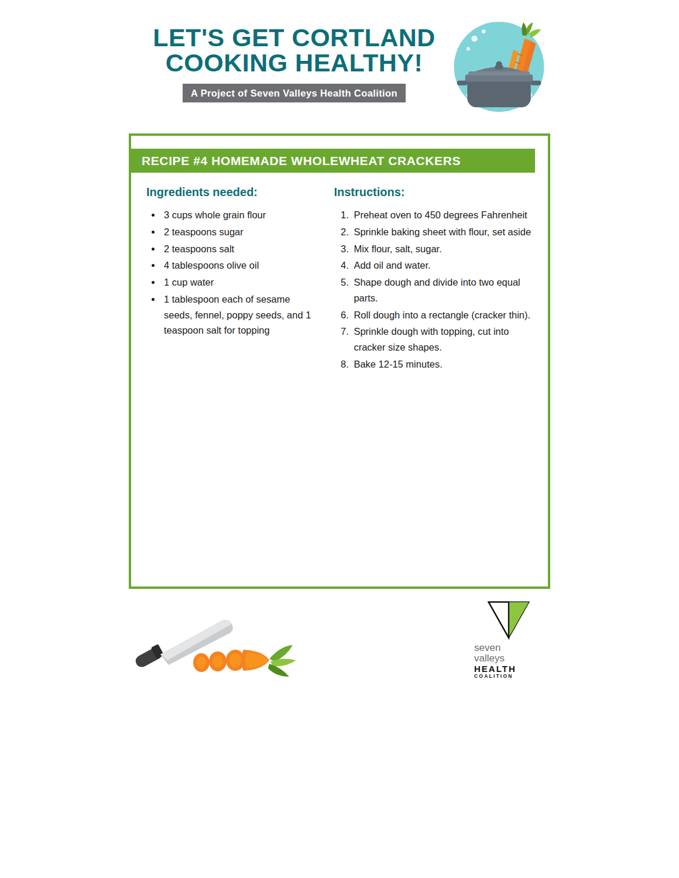Let's Get Cortland
Cooking Healthy!
A Project of Seven Valleys Health Coalition
Recipe #4 Homemade Wholewheat Crackers
Ingredients needed:
3 cups whole grain flour
2 teaspoons sugar
2 teaspoons salt
4 tablespoons olive oil
1 cup water
1 tablespoon each of sesame seeds, fennel, poppy seeds, and 1 teaspoon salt for topping
Instructions:
Preheat oven to 450 degrees Fahrenheit
Sprinkle baking sheet with flour, set aside
Mix flour, salt, sugar.
Add oil and water.
Shape dough and divide into two equal parts.
Roll dough into a rectangle (cracker thin).
Sprinkle dough with topping, cut into cracker size shapes.
Bake 12-15 minutes.
seven valleys HEALTH COALITION